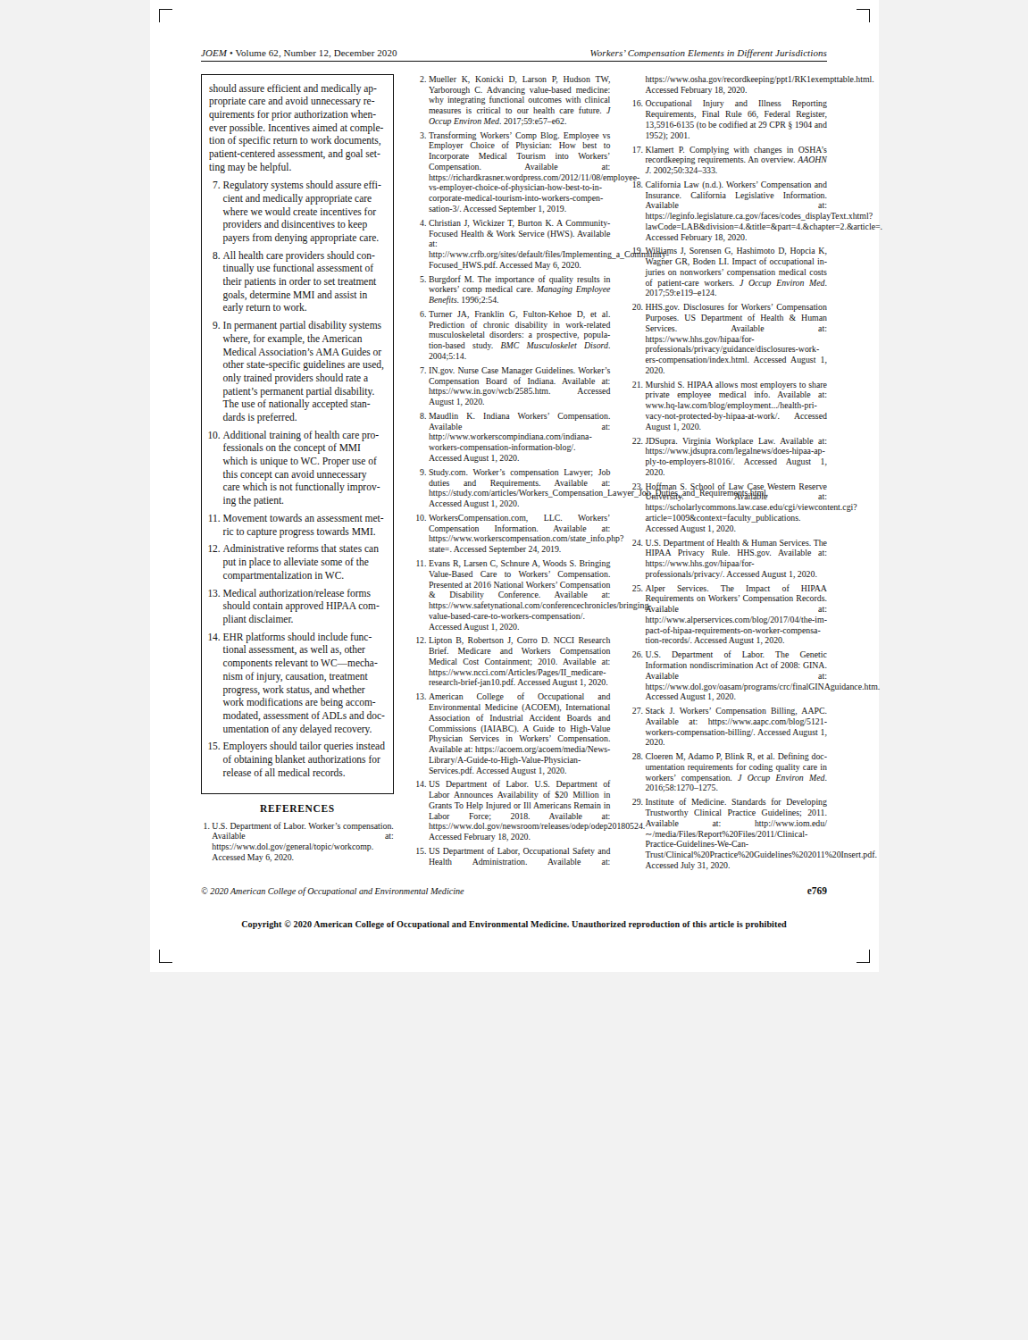JOEM • Volume 62, Number 12, December 2020
Workers’ Compensation Elements in Different Jurisdictions
should assure efficient and medically appropriate care and avoid unnecessary requirements for prior authorization whenever possible. Incentives aimed at completion of specific return to work documents, patient-centered assessment, and goal setting may be helpful.
Regulatory systems should assure efficient and medically appropriate care where we would create incentives for providers and disincentives to keep payers from denying appropriate care.
All health care providers should continually use functional assessment of their patients in order to set treatment goals, determine MMI and assist in early return to work.
In permanent partial disability systems where, for example, the American Medical Association’s AMA Guides or other state-specific guidelines are used, only trained providers should rate a patient’s permanent partial disability. The use of nationally accepted standards is preferred.
Additional training of health care professionals on the concept of MMI which is unique to WC. Proper use of this concept can avoid unnecessary care which is not functionally improving the patient.
Movement towards an assessment metric to capture progress towards MMI.
Administrative reforms that states can put in place to alleviate some of the compartmentalization in WC.
Medical authorization/release forms should contain approved HIPAA compliant disclaimer.
EHR platforms should include functional assessment, as well as, other components relevant to WC—mechanism of injury, causation, treatment progress, work status, and whether work modifications are being accommodated, assessment of ADLs and documentation of any delayed recovery.
Employers should tailor queries instead of obtaining blanket authorizations for release of all medical records.
References
U.S. Department of Labor. Worker’s compensation. Available at: https://www.dol.gov/general/topic/workcomp. Accessed May 6, 2020.
Mueller K, Konicki D, Larson P, Hudson TW, Yarborough C. Advancing value-based medicine: why integrating functional outcomes with clinical measures is critical to our health care future. J Occup Environ Med. 2017;59:e57–e62.
Transforming Workers’ Comp Blog. Employee vs Employer Choice of Physician: How best to Incorporate Medical Tourism into Workers’ Compensation. Available at: https://richardkrasner.wordpress.com/2012/11/08/employee-vs-employer-choice-of-physician-how-best-to-incorporate-medical-tourism-into-workers-compensation-3/. Accessed September 1, 2019.
Christian J, Wickizer T, Burton K. A Community-Focused Health & Work Service (HWS). Available at: http://www.crfb.org/sites/default/files/Implementing_a_Community-Focused_HWS.pdf. Accessed May 6, 2020.
Burgdorf M. The importance of quality results in workers’ comp medical care. Managing Employee Benefits. 1996;2:54.
Turner JA, Franklin G, Fulton-Kehoe D, et al. Prediction of chronic disability in work-related musculoskeletal disorders: a prospective, population-based study. BMC Musculoskelet Disord. 2004;5:14.
IN.gov. Nurse Case Manager Guidelines. Worker’s Compensation Board of Indiana. Available at: https://www.in.gov/wcb/2585.htm. Accessed August 1, 2020.
Maudlin K. Indiana Workers’ Compensation. Available at: http://www.workerscompindiana.com/indiana-workers-compensation-information-blog/. Accessed August 1, 2020.
Study.com. Worker’s compensation Lawyer; Job duties and Requirements. Available at: https://study.com/articles/Workers_Compensation_Lawyer_Job_Duties_and_Requirements.html. Accessed August 1, 2020.
WorkersCompensation.com, LLC. Workers’ Compensation Information. Available at: https://www.workerscompensation.com/state_info.php?state=. Accessed September 24, 2019.
Evans R, Larsen C, Schnure A, Woods S. Bringing Value-Based Care to Workers’ Compensation. Presented at 2016 National Workers’ Compensation & Disability Conference. Available at: https://www.safetynational.com/conferencechronicles/bringing-value-based-care-to-workers-compensation/. Accessed August 1, 2020.
Lipton B, Robertson J, Corro D. NCCI Research Brief. Medicare and Workers Compensation Medical Cost Containment; 2010. Available at: https://www.ncci.com/Articles/Pages/II_medicare-research-brief-jan10.pdf. Accessed August 1, 2020.
American College of Occupational and Environmental Medicine (ACOEM), International Association of Industrial Accident Boards and Commissions (IAIABC). A Guide to High-Value Physician Services in Workers’ Compensation. Available at: https://acoem.org/acoem/media/News-Library/A-Guide-to-High-Value-Physician-Services.pdf. Accessed August 1, 2020.
US Department of Labor. U.S. Department of Labor Announces Availability of $20 Million in Grants To Help Injured or Ill Americans Remain in Labor Force; 2018. Available at: https://www.dol.gov/newsroom/releases/odep/odep20180524. Accessed February 18, 2020.
US Department of Labor, Occupational Safety and Health Administration. Available at: https://www.osha.gov/recordkeeping/ppt1/RK1exempttable.html. Accessed February 18, 2020.
Occupational Injury and Illness Reporting Requirements, Final Rule 66, Federal Register, 13,5916-6135 (to be codified at 29 CPR § 1904 and 1952); 2001.
Klamert P. Complying with changes in OSHA’s recordkeeping requirements. An overview. AAOHN J. 2002;50:324–333.
California Law (n.d.). Workers’ Compensation and Insurance. California Legislative Information. Available at: https://leginfo.legislature.ca.gov/faces/codes_displayText.xhtml?lawCode=LAB&division=4.&title=&part=4.&chapter=2.&article=. Accessed February 18, 2020.
Williams J, Sorensen G, Hashimoto D, Hopcia K, Wagner GR, Boden LI. Impact of occupational injuries on nonworkers’ compensation medical costs of patient-care workers. J Occup Environ Med. 2017;59:e119–e124.
HHS.gov. Disclosures for Workers’ Compensation Purposes. US Department of Health & Human Services. Available at: https://www.hhs.gov/hipaa/for-professionals/privacy/guidance/disclosures-workers-compensation/index.html. Accessed August 1, 2020.
Murshid S. HIPAA allows most employers to share private employee medical info. Available at: www.hq-law.com/blog/employment.../health-privacy-not-protected-by-hipaa-at-work/. Accessed August 1, 2020.
JDSupra. Virginia Workplace Law. Available at: https://www.jdsupra.com/legalnews/does-hipaa-apply-to-employers-81016/. Accessed August 1, 2020.
Hoffman S. School of Law Case Western Reserve University. Available at: https://scholarlycommons.law.case.edu/cgi/viewcontent.cgi?article=1009&context=faculty_publications. Accessed August 1, 2020.
U.S. Department of Health & Human Services. The HIPAA Privacy Rule. HHS.gov. Available at: https://www.hhs.gov/hipaa/for-professionals/privacy/. Accessed August 1, 2020.
Alper Services. The Impact of HIPAA Requirements on Workers’ Compensation Records. Available at: http://www.alperservices.com/blog/2017/04/the-impact-of-hipaa-requirements-on-worker-compensation-records/. Accessed August 1, 2020.
U.S. Department of Labor. The Genetic Information nondiscrimination Act of 2008: GINA. Available at: https://www.dol.gov/oasam/programs/crc/finalGINAguidance.htm. Accessed August 1, 2020.
Stack J. Workers’ Compensation Billing, AAPC. Available at: https://www.aapc.com/blog/5121-workers-compensation-billing/. Accessed August 1, 2020.
Cloeren M, Adamo P, Blink R, et al. Defining documentation requirements for coding quality care in workers’ compensation. J Occup Environ Med. 2016;58:1270–1275.
Institute of Medicine. Standards for Developing Trustworthy Clinical Practice Guidelines; 2011. Available at: http://www.iom.edu/∼/media/Files/Report%20Files/2011/Clinical-Practice-Guidelines-We-Can-Trust/Clinical%20Practice%20Guidelines%202011%20Insert.pdf. Accessed July 31, 2020.
© 2020 American College of Occupational and Environmental Medicine
e769
Copyright © 2020 American College of Occupational and Environmental Medicine. Unauthorized reproduction of this article is prohibited